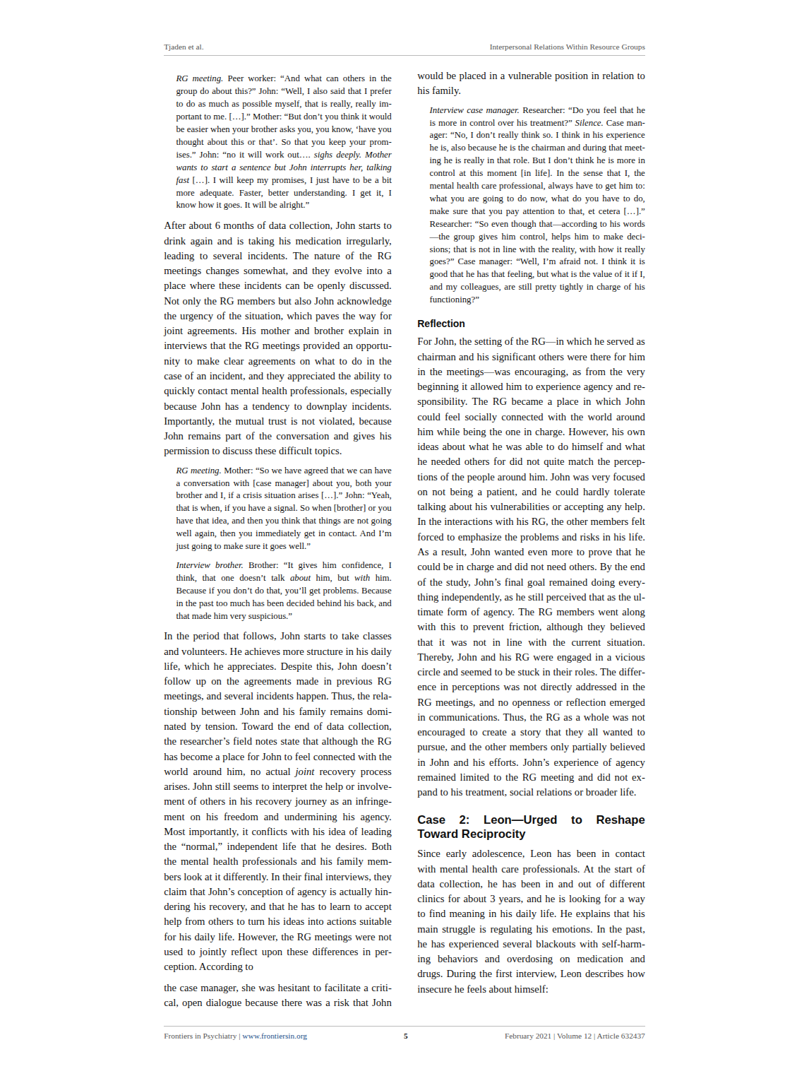Tjaden et al.
Interpersonal Relations Within Resource Groups
RG meeting. Peer worker: “And what can others in the group do about this?” John: “Well, I also said that I prefer to do as much as possible myself, that is really, really important to me. […].” Mother: “But don’t you think it would be easier when your brother asks you, you know, ‘have you thought about this or that’. So that you keep your promises.” John: “no it will work out…. sighs deeply. Mother wants to start a sentence but John interrupts her, talking fast […]. I will keep my promises, I just have to be a bit more adequate. Faster, better understanding. I get it, I know how it goes. It will be alright.”
After about 6 months of data collection, John starts to drink again and is taking his medication irregularly, leading to several incidents. The nature of the RG meetings changes somewhat, and they evolve into a place where these incidents can be openly discussed. Not only the RG members but also John acknowledge the urgency of the situation, which paves the way for joint agreements. His mother and brother explain in interviews that the RG meetings provided an opportunity to make clear agreements on what to do in the case of an incident, and they appreciated the ability to quickly contact mental health professionals, especially because John has a tendency to downplay incidents. Importantly, the mutual trust is not violated, because John remains part of the conversation and gives his permission to discuss these difficult topics.
RG meeting. Mother: “So we have agreed that we can have a conversation with [case manager] about you, both your brother and I, if a crisis situation arises […].” John: “Yeah, that is when, if you have a signal. So when [brother] or you have that idea, and then you think that things are not going well again, then you immediately get in contact. And I’m just going to make sure it goes well.”
Interview brother. Brother: “It gives him confidence, I think, that one doesn’t talk about him, but with him. Because if you don’t do that, you’ll get problems. Because in the past too much has been decided behind his back, and that made him very suspicious.”
In the period that follows, John starts to take classes and volunteers. He achieves more structure in his daily life, which he appreciates. Despite this, John doesn’t follow up on the agreements made in previous RG meetings, and several incidents happen. Thus, the relationship between John and his family remains dominated by tension. Toward the end of data collection, the researcher’s field notes state that although the RG has become a place for John to feel connected with the world around him, no actual joint recovery process arises. John still seems to interpret the help or involvement of others in his recovery journey as an infringement on his freedom and undermining his agency. Most importantly, it conflicts with his idea of leading the “normal,” independent life that he desires. Both the mental health professionals and his family members look at it differently. In their final interviews, they claim that John’s conception of agency is actually hindering his recovery, and that he has to learn to accept help from others to turn his ideas into actions suitable for his daily life. However, the RG meetings were not used to jointly reflect upon these differences in perception. According to
the case manager, she was hesitant to facilitate a critical, open dialogue because there was a risk that John would be placed in a vulnerable position in relation to his family.
Interview case manager. Researcher: “Do you feel that he is more in control over his treatment?” Silence. Case manager: “No, I don’t really think so. I think in his experience he is, also because he is the chairman and during that meeting he is really in that role. But I don’t think he is more in control at this moment [in life]. In the sense that I, the mental health care professional, always have to get him to: what you are going to do now, what do you have to do, make sure that you pay attention to that, et cetera […].” Researcher: “So even though that—according to his words—the group gives him control, helps him to make decisions; that is not in line with the reality, with how it really goes?” Case manager: “Well, I’m afraid not. I think it is good that he has that feeling, but what is the value of it if I, and my colleagues, are still pretty tightly in charge of his functioning?”
Reflection
For John, the setting of the RG—in which he served as chairman and his significant others were there for him in the meetings—was encouraging, as from the very beginning it allowed him to experience agency and responsibility. The RG became a place in which John could feel socially connected with the world around him while being the one in charge. However, his own ideas about what he was able to do himself and what he needed others for did not quite match the perceptions of the people around him. John was very focused on not being a patient, and he could hardly tolerate talking about his vulnerabilities or accepting any help. In the interactions with his RG, the other members felt forced to emphasize the problems and risks in his life. As a result, John wanted even more to prove that he could be in charge and did not need others. By the end of the study, John’s final goal remained doing everything independently, as he still perceived that as the ultimate form of agency. The RG members went along with this to prevent friction, although they believed that it was not in line with the current situation. Thereby, John and his RG were engaged in a vicious circle and seemed to be stuck in their roles. The difference in perceptions was not directly addressed in the RG meetings, and no openness or reflection emerged in communications. Thus, the RG as a whole was not encouraged to create a story that they all wanted to pursue, and the other members only partially believed in John and his efforts. John’s experience of agency remained limited to the RG meeting and did not expand to his treatment, social relations or broader life.
Case 2: Leon—Urged to Reshape Toward Reciprocity
Since early adolescence, Leon has been in contact with mental health care professionals. At the start of data collection, he has been in and out of different clinics for about 3 years, and he is looking for a way to find meaning in his daily life. He explains that his main struggle is regulating his emotions. In the past, he has experienced several blackouts with self-harming behaviors and overdosing on medication and drugs. During the first interview, Leon describes how insecure he feels about himself:
Frontiers in Psychiatry | www.frontiersin.org
5
February 2021 | Volume 12 | Article 632437